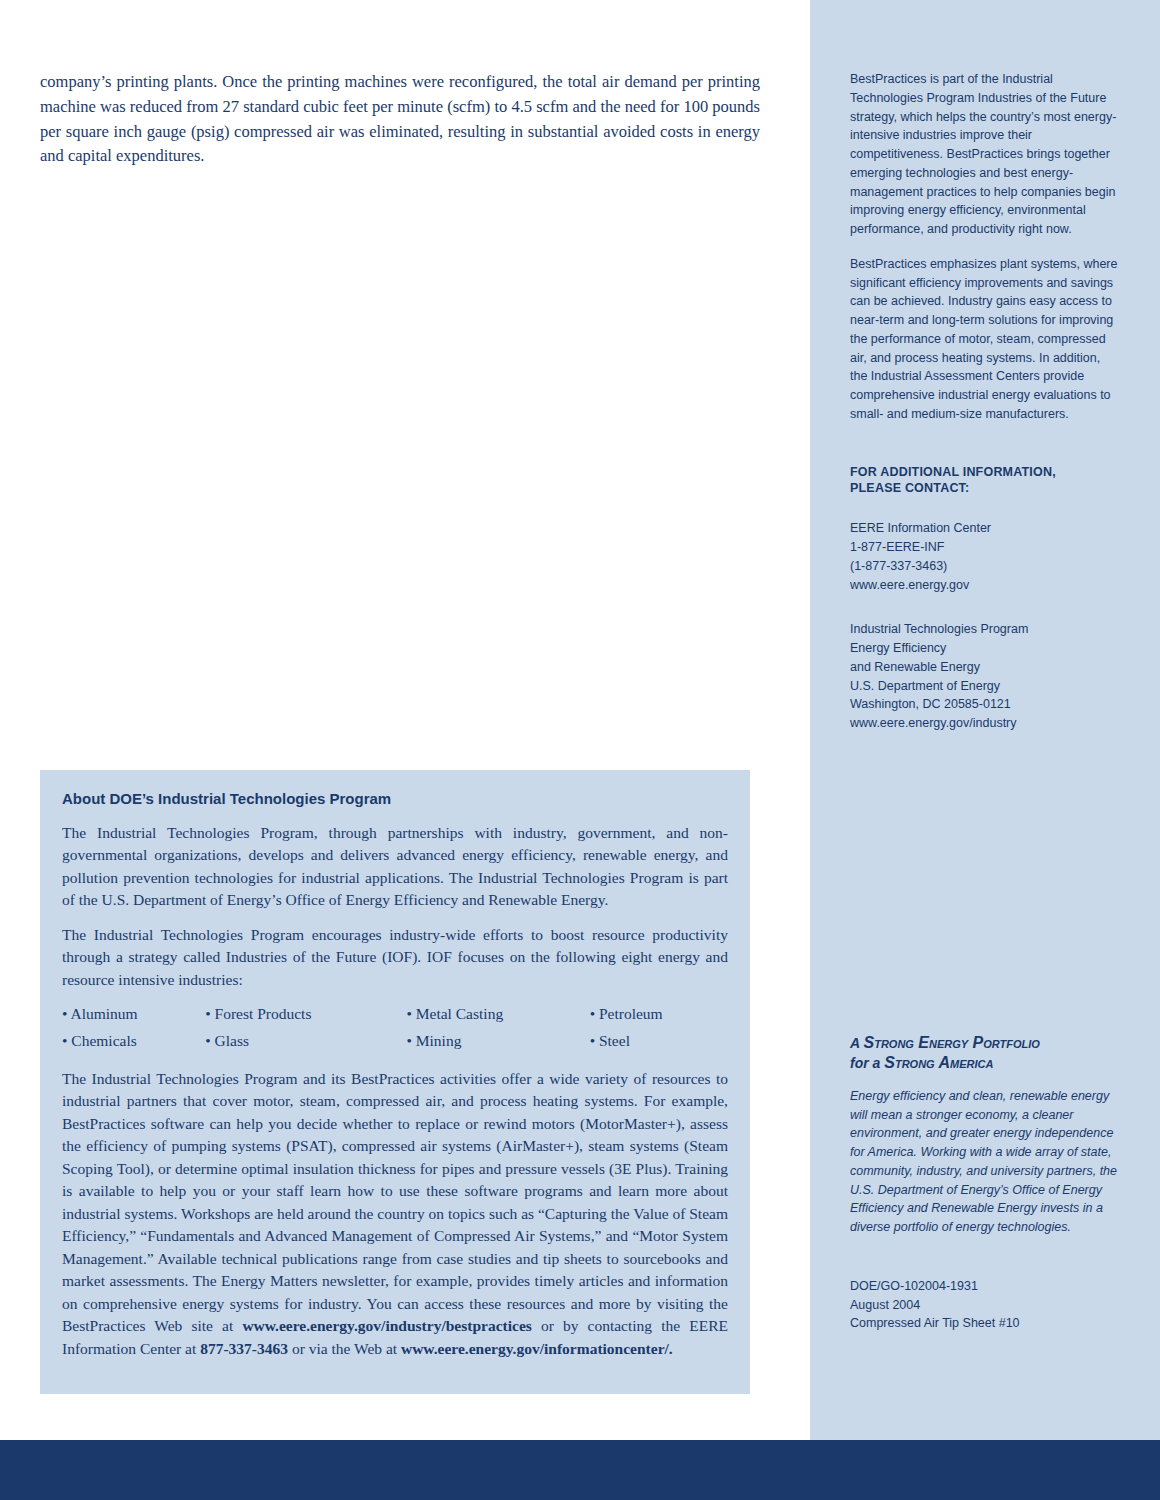company’s printing plants. Once the printing machines were reconfigured, the total air demand per printing machine was reduced from 27 standard cubic feet per minute (scfm) to 4.5 scfm and the need for 100 pounds per square inch gauge (psig) compressed air was eliminated, resulting in substantial avoided costs in energy and capital expenditures.
About DOE’s Industrial Technologies Program
The Industrial Technologies Program, through partnerships with industry, government, and non-governmental organizations, develops and delivers advanced energy efficiency, renewable energy, and pollution prevention technologies for industrial applications. The Industrial Technologies Program is part of the U.S. Department of Energy’s Office of Energy Efficiency and Renewable Energy.
The Industrial Technologies Program encourages industry-wide efforts to boost resource productivity through a strategy called Industries of the Future (IOF). IOF focuses on the following eight energy and resource intensive industries:
| • Aluminum | • Forest Products | • Metal Casting | • Petroleum |
| • Chemicals | • Glass | • Mining | • Steel |
The Industrial Technologies Program and its BestPractices activities offer a wide variety of resources to industrial partners that cover motor, steam, compressed air, and process heating systems. For example, BestPractices software can help you decide whether to replace or rewind motors (MotorMaster+), assess the efficiency of pumping systems (PSAT), compressed air systems (AirMaster+), steam systems (Steam Scoping Tool), or determine optimal insulation thickness for pipes and pressure vessels (3E Plus). Training is available to help you or your staff learn how to use these software programs and learn more about industrial systems. Workshops are held around the country on topics such as “Capturing the Value of Steam Efficiency,” “Fundamentals and Advanced Management of Compressed Air Systems,” and “Motor System Management.” Available technical publications range from case studies and tip sheets to sourcebooks and market assessments. The Energy Matters newsletter, for example, provides timely articles and information on comprehensive energy systems for industry. You can access these resources and more by visiting the BestPractices Web site at www.eere.energy.gov/industry/bestpractices or by contacting the EERE Information Center at 877-337-3463 or via the Web at www.eere.energy.gov/informationcenter/.
BestPractices is part of the Industrial Technologies Program Industries of the Future strategy, which helps the country’s most energy-intensive industries improve their competitiveness. BestPractices brings together emerging technologies and best energy-management practices to help companies begin improving energy efficiency, environmental performance, and productivity right now.
BestPractices emphasizes plant systems, where significant efficiency improvements and savings can be achieved. Industry gains easy access to near-term and long-term solutions for improving the performance of motor, steam, compressed air, and process heating systems. In addition, the Industrial Assessment Centers provide comprehensive industrial energy evaluations to small- and medium-size manufacturers.
FOR ADDITIONAL INFORMATION,
PLEASE CONTACT:
EERE Information Center
1-877-EERE-INF
(1-877-337-3463)
www.eere.energy.gov
Industrial Technologies Program
Energy Efficiency
and Renewable Energy
U.S. Department of Energy
Washington, DC 20585-0121
www.eere.energy.gov/industry
A Strong Energy Portfolio
for a Strong America
Energy efficiency and clean, renewable energy will mean a stronger economy, a cleaner environment, and greater energy independence for America. Working with a wide array of state, community, industry, and university partners, the U.S. Department of Energy’s Office of Energy Efficiency and Renewable Energy invests in a diverse portfolio of energy technologies.
DOE/GO-102004-1931
August 2004
Compressed Air Tip Sheet #10